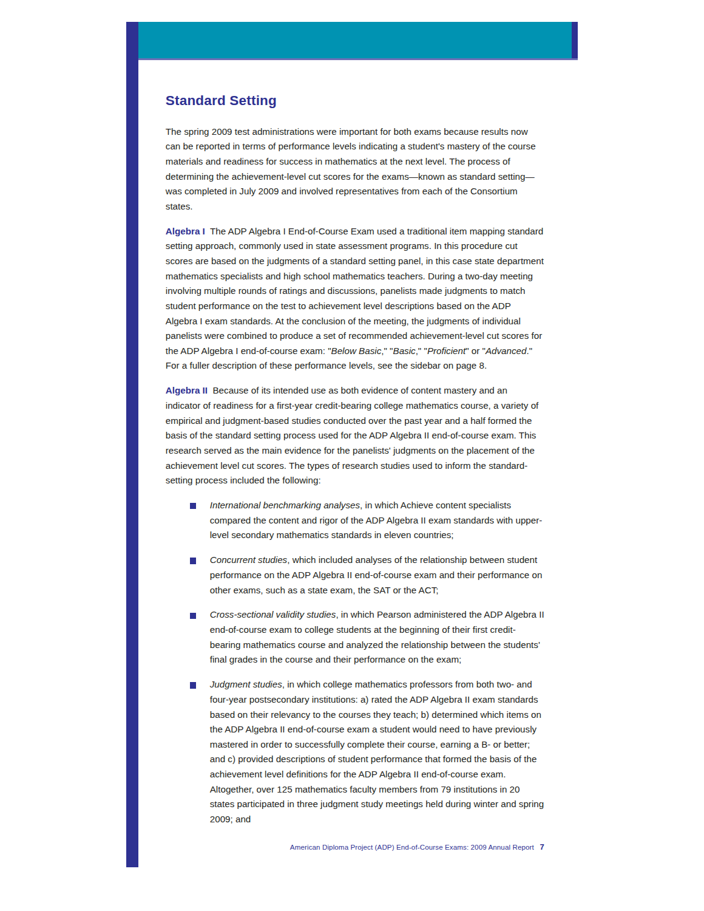Standard Setting
The spring 2009 test administrations were important for both exams because results now can be reported in terms of performance levels indicating a student's mastery of the course materials and readiness for success in mathematics at the next level. The process of determining the achievement-level cut scores for the exams—known as standard setting—was completed in July 2009 and involved representatives from each of the Consortium states.
Algebra I The ADP Algebra I End-of-Course Exam used a traditional item mapping standard setting approach, commonly used in state assessment programs. In this procedure cut scores are based on the judgments of a standard setting panel, in this case state department mathematics specialists and high school mathematics teachers. During a two-day meeting involving multiple rounds of ratings and discussions, panelists made judgments to match student performance on the test to achievement level descriptions based on the ADP Algebra I exam standards. At the conclusion of the meeting, the judgments of individual panelists were combined to produce a set of recommended achievement-level cut scores for the ADP Algebra I end-of-course exam: "Below Basic," "Basic," "Proficient" or "Advanced." For a fuller description of these performance levels, see the sidebar on page 8.
Algebra II Because of its intended use as both evidence of content mastery and an indicator of readiness for a first-year credit-bearing college mathematics course, a variety of empirical and judgment-based studies conducted over the past year and a half formed the basis of the standard setting process used for the ADP Algebra II end-of-course exam. This research served as the main evidence for the panelists' judgments on the placement of the achievement level cut scores. The types of research studies used to inform the standard-setting process included the following:
International benchmarking analyses, in which Achieve content specialists compared the content and rigor of the ADP Algebra II exam standards with upper-level secondary mathematics standards in eleven countries;
Concurrent studies, which included analyses of the relationship between student performance on the ADP Algebra II end-of-course exam and their performance on other exams, such as a state exam, the SAT or the ACT;
Cross-sectional validity studies, in which Pearson administered the ADP Algebra II end-of-course exam to college students at the beginning of their first credit-bearing mathematics course and analyzed the relationship between the students' final grades in the course and their performance on the exam;
Judgment studies, in which college mathematics professors from both two- and four-year postsecondary institutions: a) rated the ADP Algebra II exam standards based on their relevancy to the courses they teach; b) determined which items on the ADP Algebra II end-of-course exam a student would need to have previously mastered in order to successfully complete their course, earning a B- or better; and c) provided descriptions of student performance that formed the basis of the achievement level definitions for the ADP Algebra II end-of-course exam. Altogether, over 125 mathematics faculty members from 79 institutions in 20 states participated in three judgment study meetings held during winter and spring 2009; and
American Diploma Project (ADP) End-of-Course Exams: 2009 Annual Report7